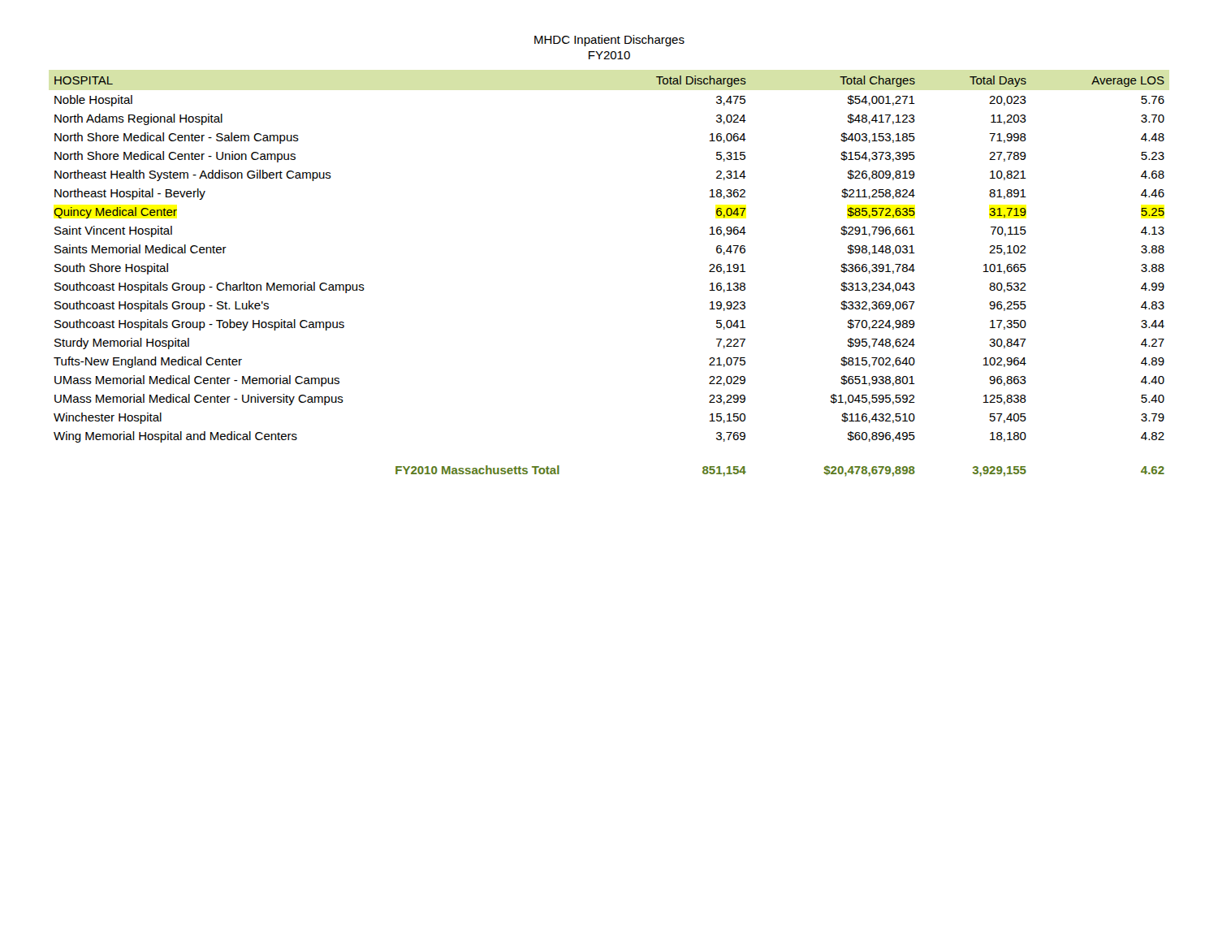MHDC Inpatient Discharges
FY2010
| HOSPITAL | Total Discharges | Total Charges | Total Days | Average LOS |
| --- | --- | --- | --- | --- |
| Noble Hospital | 3,475 | $54,001,271 | 20,023 | 5.76 |
| North Adams Regional Hospital | 3,024 | $48,417,123 | 11,203 | 3.70 |
| North Shore Medical Center - Salem Campus | 16,064 | $403,153,185 | 71,998 | 4.48 |
| North Shore Medical Center - Union Campus | 5,315 | $154,373,395 | 27,789 | 5.23 |
| Northeast Health System - Addison Gilbert Campus | 2,314 | $26,809,819 | 10,821 | 4.68 |
| Northeast Hospital - Beverly | 18,362 | $211,258,824 | 81,891 | 4.46 |
| Quincy Medical Center | 6,047 | $85,572,635 | 31,719 | 5.25 |
| Saint Vincent Hospital | 16,964 | $291,796,661 | 70,115 | 4.13 |
| Saints Memorial Medical Center | 6,476 | $98,148,031 | 25,102 | 3.88 |
| South Shore Hospital | 26,191 | $366,391,784 | 101,665 | 3.88 |
| Southcoast Hospitals Group - Charlton Memorial Campus | 16,138 | $313,234,043 | 80,532 | 4.99 |
| Southcoast Hospitals Group - St. Luke's | 19,923 | $332,369,067 | 96,255 | 4.83 |
| Southcoast Hospitals Group - Tobey Hospital Campus | 5,041 | $70,224,989 | 17,350 | 3.44 |
| Sturdy Memorial Hospital | 7,227 | $95,748,624 | 30,847 | 4.27 |
| Tufts-New England Medical Center | 21,075 | $815,702,640 | 102,964 | 4.89 |
| UMass Memorial Medical Center - Memorial Campus | 22,029 | $651,938,801 | 96,863 | 4.40 |
| UMass Memorial Medical Center - University Campus | 23,299 | $1,045,595,592 | 125,838 | 5.40 |
| Winchester Hospital | 15,150 | $116,432,510 | 57,405 | 3.79 |
| Wing Memorial Hospital and Medical Centers | 3,769 | $60,896,495 | 18,180 | 4.82 |
| FY2010 Massachusetts Total | 851,154 | $20,478,679,898 | 3,929,155 | 4.62 |